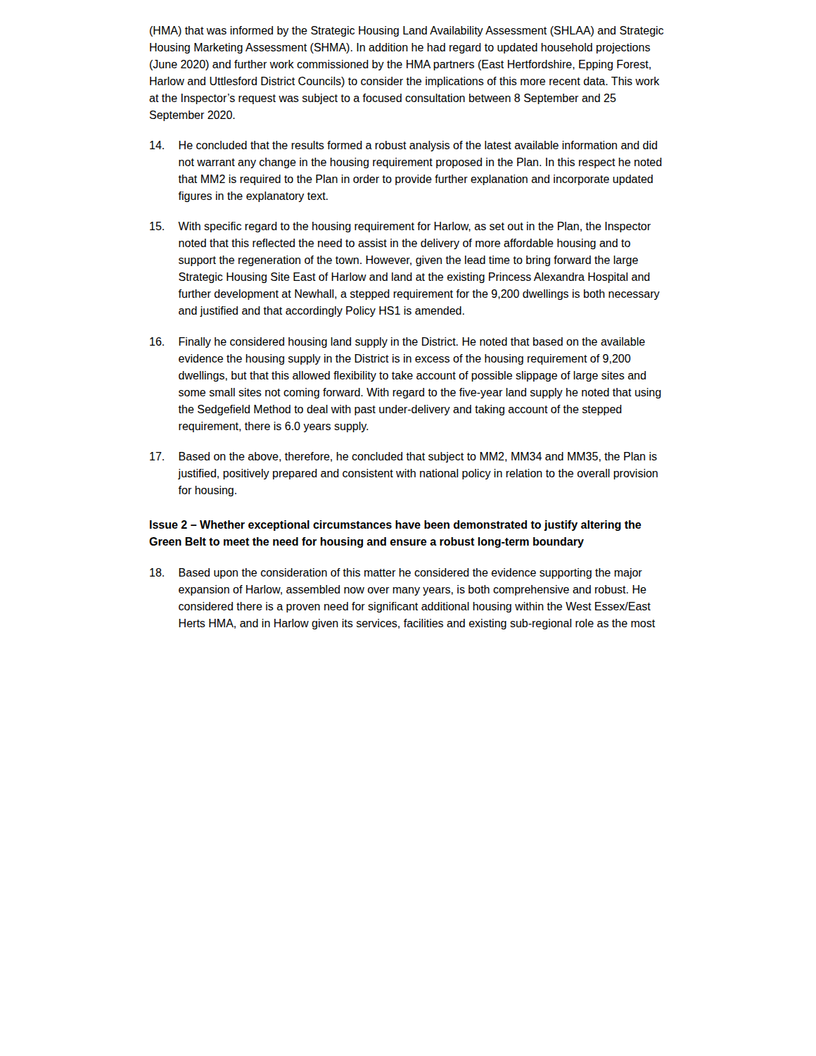(HMA) that was informed by the Strategic Housing Land Availability Assessment (SHLAA) and Strategic Housing Marketing Assessment (SHMA). In addition he had regard to updated household projections (June 2020) and further work commissioned by the HMA partners (East Hertfordshire, Epping Forest, Harlow and Uttlesford District Councils) to consider the implications of this more recent data. This work at the Inspector’s request was subject to a focused consultation between 8 September and 25 September 2020.
14. He concluded that the results formed a robust analysis of the latest available information and did not warrant any change in the housing requirement proposed in the Plan. In this respect he noted that MM2 is required to the Plan in order to provide further explanation and incorporate updated figures in the explanatory text.
15. With specific regard to the housing requirement for Harlow, as set out in the Plan, the Inspector noted that this reflected the need to assist in the delivery of more affordable housing and to support the regeneration of the town. However, given the lead time to bring forward the large Strategic Housing Site East of Harlow and land at the existing Princess Alexandra Hospital and further development at Newhall, a stepped requirement for the 9,200 dwellings is both necessary and justified and that accordingly Policy HS1 is amended.
16. Finally he considered housing land supply in the District. He noted that based on the available evidence the housing supply in the District is in excess of the housing requirement of 9,200 dwellings, but that this allowed flexibility to take account of possible slippage of large sites and some small sites not coming forward. With regard to the five-year land supply he noted that using the Sedgefield Method to deal with past under-delivery and taking account of the stepped requirement, there is 6.0 years supply.
17. Based on the above, therefore, he concluded that subject to MM2, MM34 and MM35, the Plan is justified, positively prepared and consistent with national policy in relation to the overall provision for housing.
Issue 2 – Whether exceptional circumstances have been demonstrated to justify altering the Green Belt to meet the need for housing and ensure a robust long-term boundary
18. Based upon the consideration of this matter he considered the evidence supporting the major expansion of Harlow, assembled now over many years, is both comprehensive and robust. He considered there is a proven need for significant additional housing within the West Essex/East Herts HMA, and in Harlow given its services, facilities and existing sub-regional role as the most